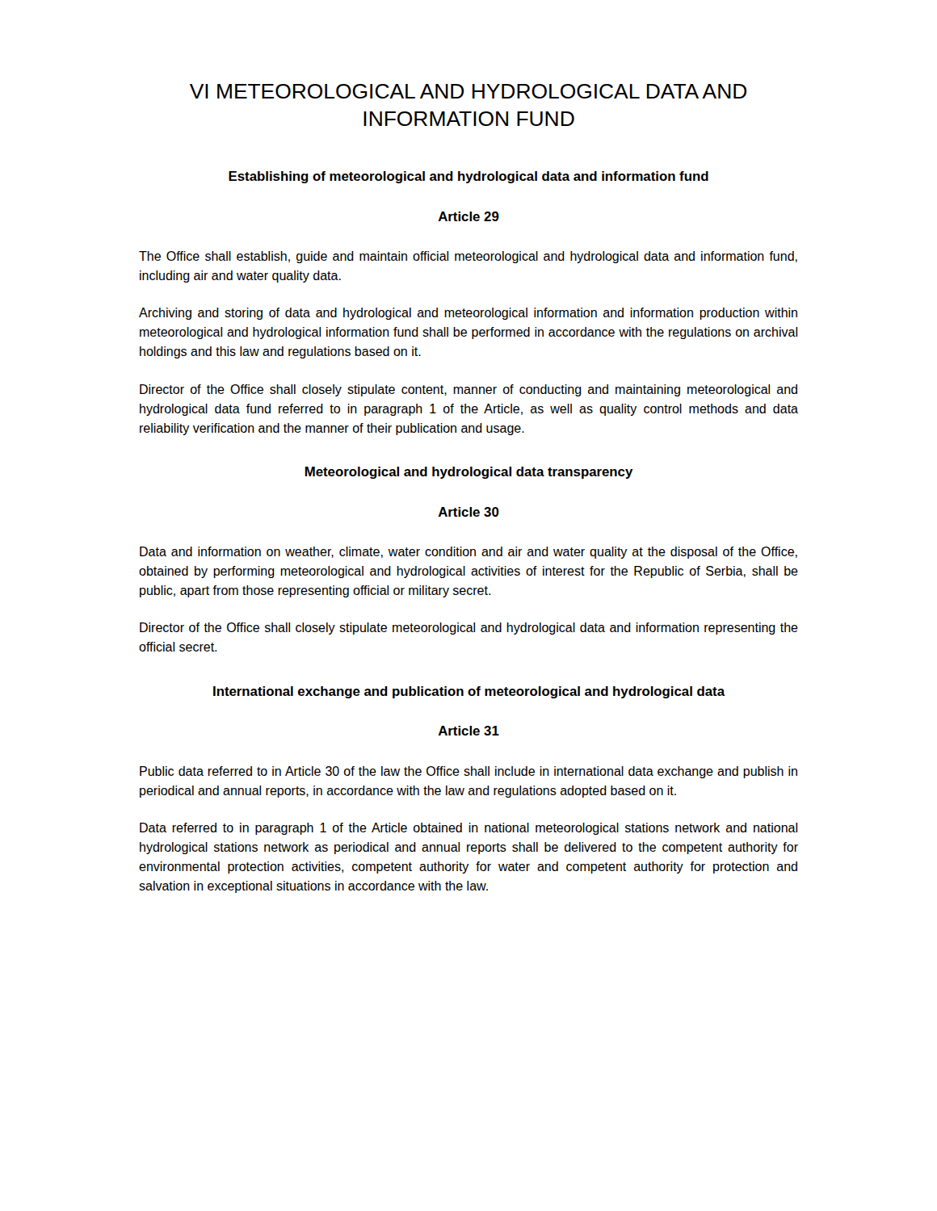VI METEOROLOGICAL AND HYDROLOGICAL DATA AND INFORMATION FUND
Establishing of meteorological and hydrological data and information fund
Article 29
The Office shall establish, guide and maintain official meteorological and hydrological data and information fund, including air and water quality data.
Archiving and storing of data and hydrological and meteorological information and information production within meteorological and hydrological information fund shall be performed in accordance with the regulations on archival holdings and this law and regulations based on it.
Director of the Office shall closely stipulate content, manner of conducting and maintaining meteorological and hydrological data fund referred to in paragraph 1 of the Article, as well as quality control methods and data reliability verification and the manner of their publication and usage.
Meteorological and hydrological data transparency
Article 30
Data and information on weather, climate, water condition and air and water quality at the disposal of the Office, obtained by performing meteorological and hydrological activities of interest for the Republic of Serbia, shall be public, apart from those representing official or military secret.
Director of the Office shall closely stipulate meteorological and hydrological data and information representing the official secret.
International exchange and publication of meteorological and hydrological data
Article 31
Public data referred to in Article 30 of the law the Office shall include in international data exchange and publish in periodical and annual reports, in accordance with the law and regulations adopted based on it.
Data referred to in paragraph 1 of the Article obtained in national meteorological stations network and national hydrological stations network as periodical and annual reports shall be delivered to the competent authority for environmental protection activities, competent authority for water and competent authority for protection and salvation in exceptional situations in accordance with the law.